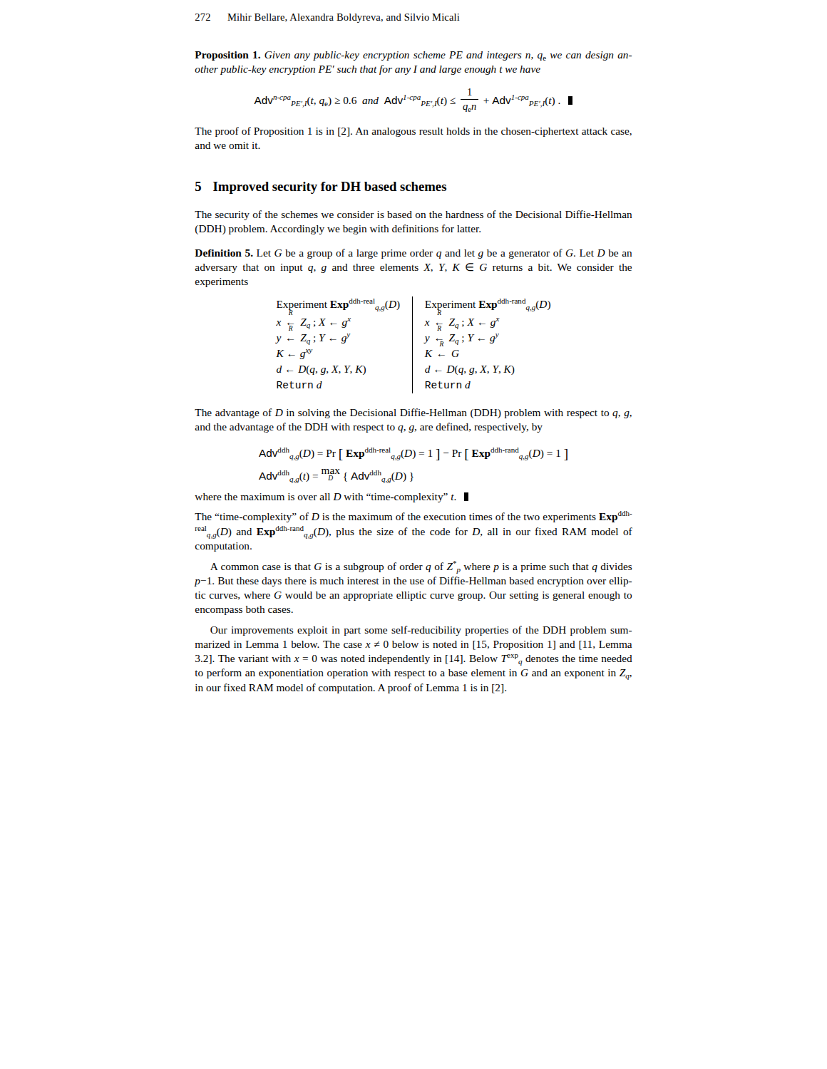272 Mihir Bellare, Alexandra Boldyreva, and Silvio Micali
Proposition 1. Given any public-key encryption scheme PE and integers n, qe we can design another public-key encryption PE′ such that for any I and large enough t we have
Advn-cpaPE′,I(t, qe) ≥ 0.6 and Adv1-cpaPE′,I(t) ≤ 1 qen + Adv1-cpaPE′,I(t) .
The proof of Proposition 1 is in [2]. An analogous result holds in the chosen-ciphertext attack case, and we omit it.
5 Improved security for DH based schemes
The security of the schemes we consider is based on the hardness of the Decisional Diffie-Hellman (DDH) problem. Accordingly we begin with definitions for latter.
Definition 5. Let G be a group of a large prime order q and let g be a generator of G. Let D be an adversary that on input q, g and three elements X, Y, K ∈ G returns a bit. We consider the experiments
| Experiment Exp ddh-real q,g ( D ) | Experiment Exp ddh-rand q,g ( D ) |
| x R ← Z q ; X ← g x | x R ← Z q ; X ← g x |
| y R ← Z q ; Y ← g y | y R ← Z q ; Y ← g y |
| K ← g xy | K R ← G |
| d ← D ( q , g , X , Y , K ) | d ← D ( q , g , X , Y , K ) |
| Return d | Return d |
The advantage of D in solving the Decisional Diffie-Hellman (DDH) problem with respect to q, g, and the advantage of the DDH with respect to q, g, are defined, respectively, by
Advddhq,g(D) = Pr [ Expddh-realq,g(D) = 1 ] − Pr [ Expddh-randq,g(D) = 1 ]
Advddhq,g(t) = max D { Advddhq,g(D) }
where the maximum is over all D with “time-complexity” t.
The “time-complexity” of D is the maximum of the execution times of the two experiments Expddh-realq,g(D) and Expddh-randq,g(D), plus the size of the code for D, all in our fixed RAM model of computation.
A common case is that G is a subgroup of order q of Z*p where p is a prime such that q divides p−1. But these days there is much interest in the use of Diffie-Hellman based encryption over elliptic curves, where G would be an appropriate elliptic curve group. Our setting is general enough to encompass both cases.
Our improvements exploit in part some self-reducibility properties of the DDH problem summarized in Lemma 1 below. The case x ≠ 0 below is noted in [15, Proposition 1] and [11, Lemma 3.2]. The variant with x = 0 was noted independently in [14]. Below Texpq denotes the time needed to perform an exponentiation operation with respect to a base element in G and an exponent in Zq, in our fixed RAM model of computation. A proof of Lemma 1 is in [2].